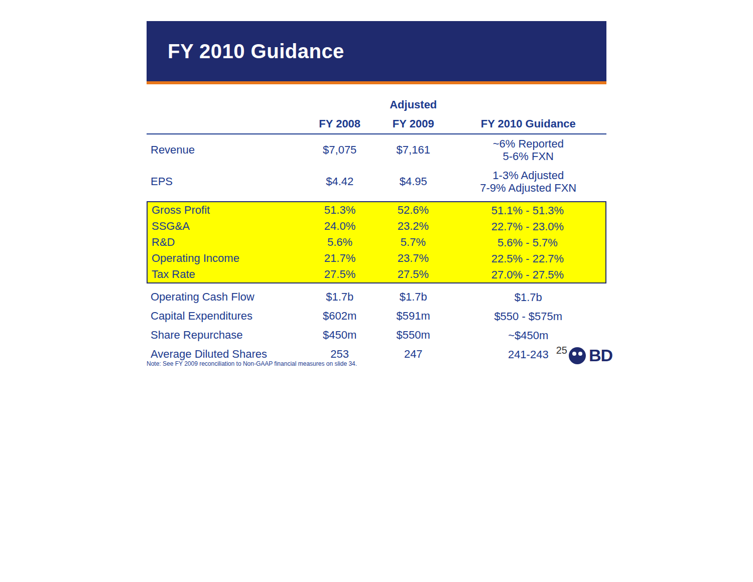FY 2010 Guidance
| | | Adjusted | |
| | FY 2008 | FY 2009 | FY 2010 Guidance |
| Revenue | $7,075 | $7,161 | ~6% Reported 5-6% FXN |
| EPS | $4.42 | $4.95 | 1-3% Adjusted 7-9% Adjusted FXN |
| Gross Profit | 51.3% | 52.6% | 51.1% - 51.3% |
| SSG&A | 24.0% | 23.2% | 22.7% - 23.0% |
| R&D | 5.6% | 5.7% | 5.6% - 5.7% |
| Operating Income | 21.7% | 23.7% | 22.5% - 22.7% |
| Tax Rate | 27.5% | 27.5% | 27.0% - 27.5% |
| Operating Cash Flow | $1.7b | $1.7b | $1.7b |
| Capital Expenditures | $602m | $591m | $550 - $575m |
| Share Repurchase | $450m | $550m | ~$450m |
| Average Diluted Shares | 253 | 247 | 241-243 |
Note: See FY 2009 reconciliation to Non-GAAP financial measures on slide 34.
25
BD